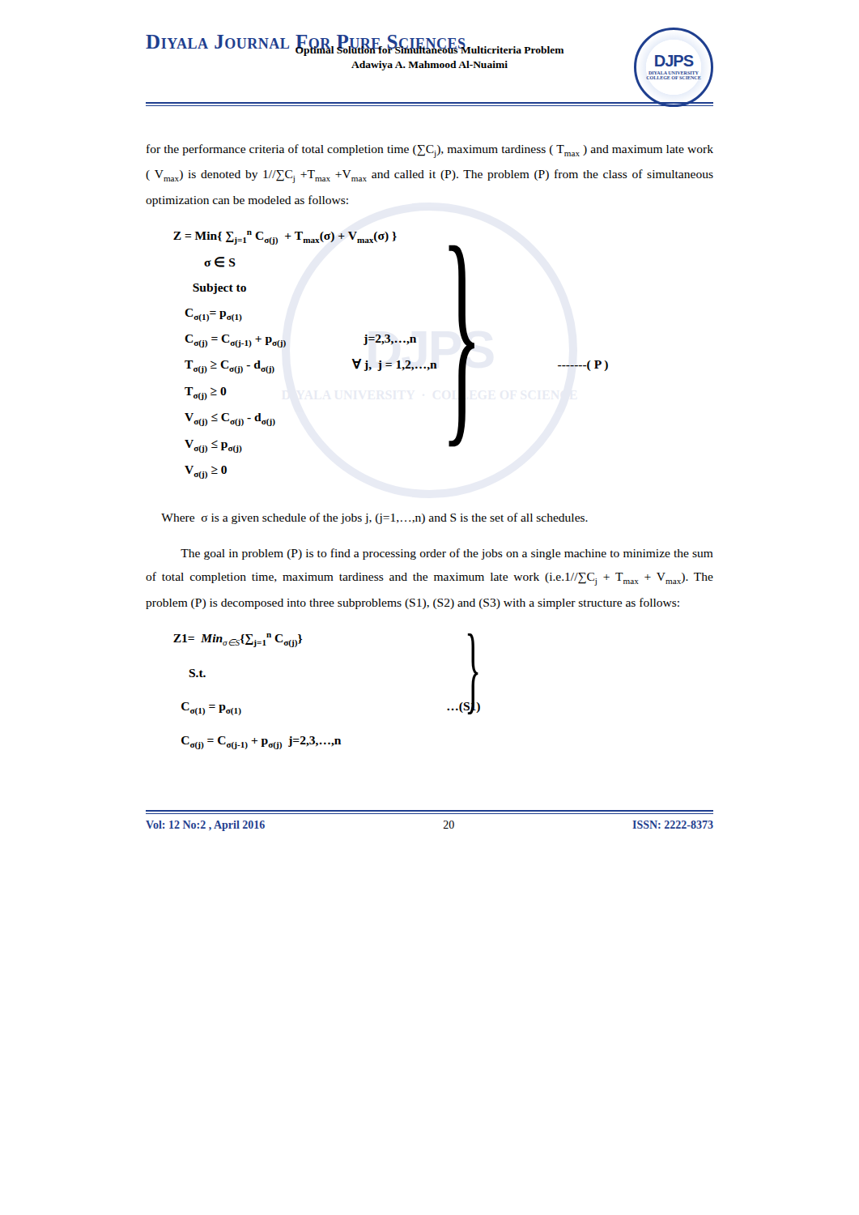DJPS
DIYALA UNIVERSITY · COLLEGE OF SCIENCE
Diyala Journal For Pure Sciences
DJPS
DIYALA UNIVERSITY
COLLEGE OF SCIENCE
Optimal Solution for Simultaneous Multicriteria Problem
Adawiya A. Mahmood Al-Nuaimi
for the performance criteria of total completion time (∑Cj), maximum tardiness ( Tmax ) and maximum late work ( Vmax) is denoted by 1//∑Cj +Tmax +Vmax and called it (P). The problem (P) from the class of simultaneous optimization can be modeled as follows:
}
Z = Min{ ∑j=1n Cσ(j) + Tmax(σ) + Vmax(σ) }
σ ∈ S
Subject to
Cσ(1)= pσ(1)
Cσ(j) = Cσ(j-1) + pσ(j) j=2,3,…,n
Tσ(j) ≥ Cσ(j) - dσ(j) ∀ j, j = 1,2,…,n -------( P )
Tσ(j) ≥ 0
Vσ(j) ≤ Cσ(j) - dσ(j)
Vσ(j) ≤ pσ(j)
Vσ(j) ≥ 0
Where σ is a given schedule of the jobs j, (j=1,…,n) and S is the set of all schedules.
The goal in problem (P) is to find a processing order of the jobs on a single machine to minimize the sum of total completion time, maximum tardiness and the maximum late work (i.e.1//∑Cj + Tmax + Vmax). The problem (P) is decomposed into three subproblems (S1), (S2) and (S3) with a simpler structure as follows:
}
Z1= Minσ∈S{∑j=1n Cσ(j)}
S.t.
Cσ(1) = pσ(1) …(S1)
Cσ(j) = Cσ(j-1) + pσ(j) j=2,3,…,n
Vol: 12 No:2 , April 2016
20
ISSN: 2222-8373